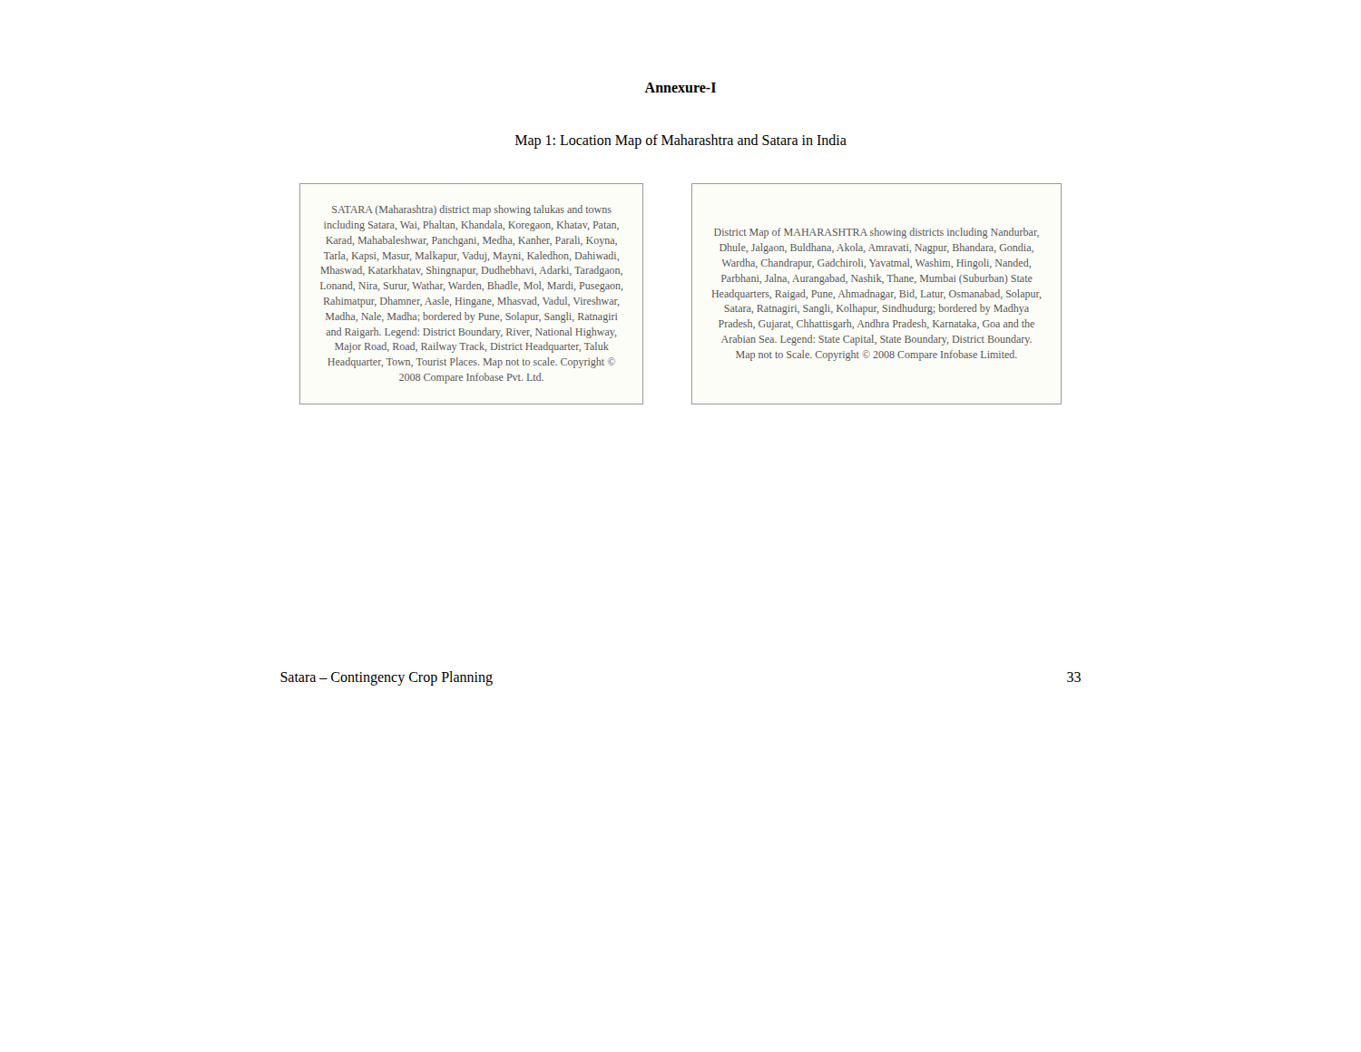Annexure-I
Map 1: Location Map of Maharashtra and Satara in India
SATARA (Maharashtra) district map showing talukas and towns including Satara, Wai, Phaltan, Khandala, Koregaon, Khatav, Patan, Karad, Mahabaleshwar, Panchgani, Medha, Kanher, Parali, Koyna, Tarla, Kapsi, Masur, Malkapur, Vaduj, Mayni, Kaledhon, Dahiwadi, Mhaswad, Katarkhatav, Shingnapur, Dudhebhavi, Adarki, Taradgaon, Lonand, Nira, Surur, Wathar, Warden, Bhadle, Mol, Mardi, Pusegaon, Rahimatpur, Dhamner, Aasle, Hingane, Mhasvad, Vadul, Vireshwar, Madha, Nale, Madha; bordered by Pune, Solapur, Sangli, Ratnagiri and Raigarh. Legend: District Boundary, River, National Highway, Major Road, Road, Railway Track, District Headquarter, Taluk Headquarter, Town, Tourist Places. Map not to scale. Copyright © 2008 Compare Infobase Pvt. Ltd.
District Map of MAHARASHTRA showing districts including Nandurbar, Dhule, Jalgaon, Buldhana, Akola, Amravati, Nagpur, Bhandara, Gondia, Wardha, Chandrapur, Gadchiroli, Yavatmal, Washim, Hingoli, Nanded, Parbhani, Jalna, Aurangabad, Nashik, Thane, Mumbai (Suburban) State Headquarters, Raigad, Pune, Ahmadnagar, Bid, Latur, Osmanabad, Solapur, Satara, Ratnagiri, Sangli, Kolhapur, Sindhudurg; bordered by Madhya Pradesh, Gujarat, Chhattisgarh, Andhra Pradesh, Karnataka, Goa and the Arabian Sea. Legend: State Capital, State Boundary, District Boundary. Map not to Scale. Copyright © 2008 Compare Infobase Limited.
Satara – Contingency Crop Planning
33